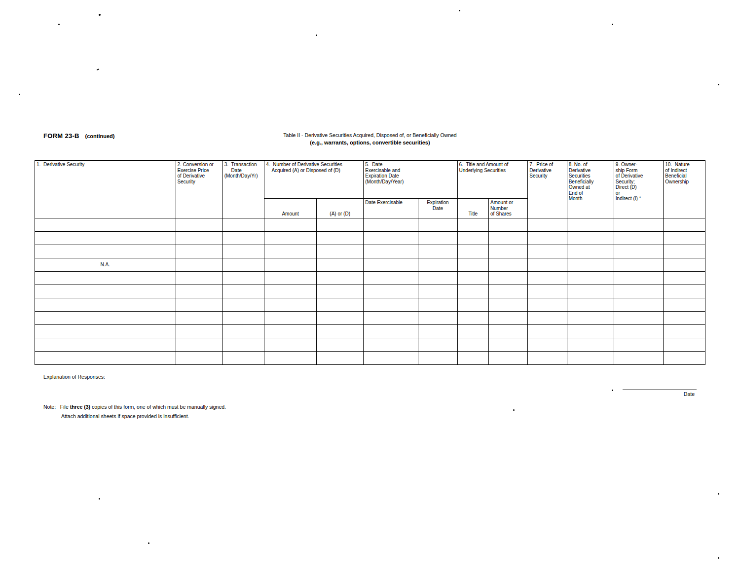FORM 23-B (continued)
Table II - Derivative Securities Acquired, Disposed of, or Beneficially Owned
(e.g., warrants, options, convertible securities)
| 1. Derivative Security | 2. Conversion or Exercise Price of Derivative Security | 3. Transaction Date (Month/Day/Yr) | 4. Number of Derivative Securities Acquired (A) or Disposed of (D) | 5. Date Exercisable and Expiration Date (Month/Day/Year) | 6. Title and Amount of Underlying Securities | 7. Price of Derivative Security | 8. No. of Derivative Securities Beneficially Owned at End of Month | 9. Owner- ship Form of Derivative Security; Direct (D) or Indirect (I) * | 10. Nature of Indirect Beneficial Ownership |
| Amount | (A) or (D) | Date Exercisable | Expiration Date | Title | Amount or Number of Shares |
| N.A. | | | | | | | | | | | | |
Explanation of Responses:
Date
Note: File three (3) copies of this form, one of which must be manually signed.
Attach additional sheets if space provided is insufficient.